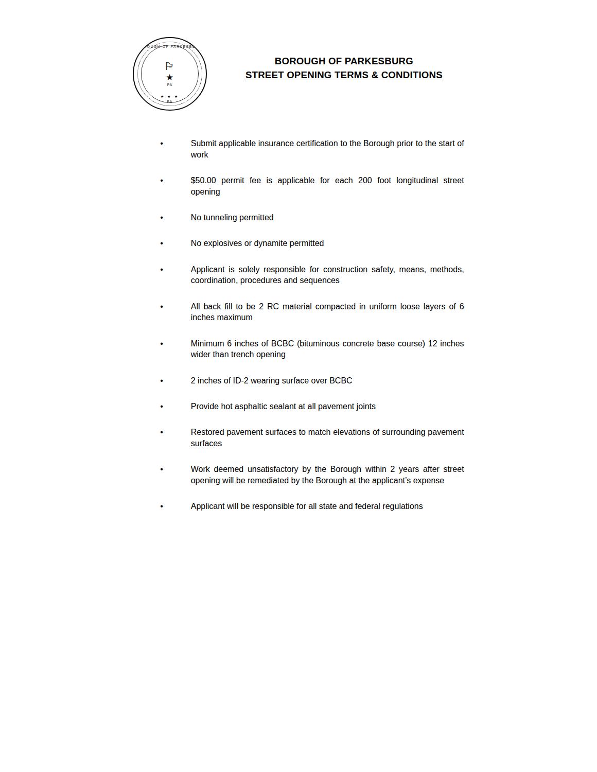Borough of Parkesburg
🏳
★
PA
★ ★ ★
PA
BOROUGH OF PARKESBURG
STREET OPENING TERMS & CONDITIONS
Submit applicable insurance certification to the Borough prior to the start of work
$50.00 permit fee is applicable for each 200 foot longitudinal street opening
No tunneling permitted
No explosives or dynamite permitted
Applicant is solely responsible for construction safety, means, methods, coordination, procedures and sequences
All back fill to be 2 RC material compacted in uniform loose layers of 6 inches maximum
Minimum 6 inches of BCBC (bituminous concrete base course) 12 inches wider than trench opening
2 inches of ID-2 wearing surface over BCBC
Provide hot asphaltic sealant at all pavement joints
Restored pavement surfaces to match elevations of surrounding pavement surfaces
Work deemed unsatisfactory by the Borough within 2 years after street opening will be remediated by the Borough at the applicant’s expense
Applicant will be responsible for all state and federal regulations